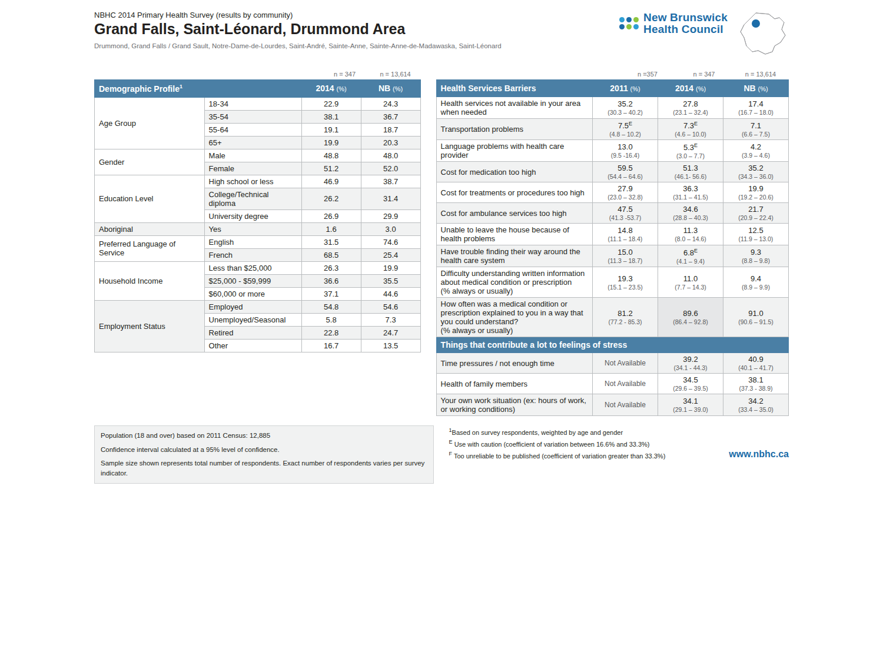NBHC 2014 Primary Health Survey (results by community)
Grand Falls, Saint-Léonard, Drummond Area
Drummond, Grand Falls / Grand Sault, Notre-Dame-de-Lourdes, Saint-André, Sainte-Anne, Sainte-Anne-de-Madawaska, Saint-Léonard
New Brunswick
Health Council
n = 347 n = 13,614
| Demographic Profile 1 | 2014 (%) | NB (%) |
| --- | --- | --- |
| Age Group | 18-34 | 22.9 | 24.3 |
| 35-54 | 38.1 | 36.7 |
| 55-64 | 19.1 | 18.7 |
| 65+ | 19.9 | 20.3 |
| Gender | Male | 48.8 | 48.0 |
| Female | 51.2 | 52.0 |
| Education Level | High school or less | 46.9 | 38.7 |
| College/Technical diploma | 26.2 | 31.4 |
| University degree | 26.9 | 29.9 |
| Aboriginal | Yes | 1.6 | 3.0 |
| Preferred Language of Service | English | 31.5 | 74.6 |
| French | 68.5 | 25.4 |
| Household Income | Less than $25,000 | 26.3 | 19.9 |
| $25,000 - $59,999 | 36.6 | 35.5 |
| $60,000 or more | 37.1 | 44.6 |
| Employment Status | Employed | 54.8 | 54.6 |
| Unemployed/Seasonal | 5.8 | 7.3 |
| Retired | 22.8 | 24.7 |
| Other | 16.7 | 13.5 |
n =357 n = 347 n = 13,614
| Health Services Barriers | 2011 (%) | 2014 (%) | NB (%) |
| --- | --- | --- | --- |
| Health services not available in your area when needed | 35.2 (30.3 – 40.2) | 27.8 (23.1 – 32.4) | 17.4 (16.7 – 18.0) |
| Transportation problems | 7.5 E (4.8 – 10.2) | 7.3 E (4.6 – 10.0) | 7.1 (6.6 – 7.5) |
| Language problems with health care provider | 13.0 (9.5 -16.4) | 5.3 E (3.0 – 7.7) | 4.2 (3.9 – 4.6) |
| Cost for medication too high | 59.5 (54.4 – 64.6) | 51.3 (46.1- 56.6) | 35.2 (34.3 – 36.0) |
| Cost for treatments or procedures too high | 27.9 (23.0 – 32.8) | 36.3 (31.1 – 41.5) | 19.9 (19.2 – 20.6) |
| Cost for ambulance services too high | 47.5 (41.3 -53.7) | 34.6 (28.8 – 40.3) | 21.7 (20.9 – 22.4) |
| Unable to leave the house because of health problems | 14.8 (11.1 – 18.4) | 11.3 (8.0 – 14.6) | 12.5 (11.9 – 13.0) |
| Have trouble finding their way around the health care system | 15.0 (11.3 – 18.7) | 6.8 E (4.1 – 9.4) | 9.3 (8.8 – 9.8) |
| Difficulty understanding written information about medical condition or prescription (% always or usually) | 19.3 (15.1 – 23.5) | 11.0 (7.7 – 14.3) | 9.4 (8.9 – 9.9) |
| How often was a medical condition or prescription explained to you in a way that you could understand? (% always or usually) | 81.2 (77.2 - 85.3) | 89.6 (86.4 – 92.8) | 91.0 (90.6 – 91.5) |
| Things that contribute a lot to feelings of stress |
| Time pressures / not enough time | Not Available | 39.2 (34.1 - 44.3) | 40.9 (40.1 – 41.7) |
| Health of family members | Not Available | 34.5 (29.6 – 39.5) | 38.1 (37.3 - 38.9) |
| Your own work situation (ex: hours of work, or working conditions) | Not Available | 34.1 (29.1 – 39.0) | 34.2 (33.4 – 35.0) |
Population (18 and over) based on 2011 Census: 12,885
Confidence interval calculated at a 95% level of confidence.
Sample size shown represents total number of respondents. Exact number of respondents varies per survey indicator.
1Based on survey respondents, weighted by age and gender
E Use with caution (coefficient of variation between 16.6% and 33.3%)
F Too unreliable to be published (coefficient of variation greater than 33.3%)
www.nbhc.ca